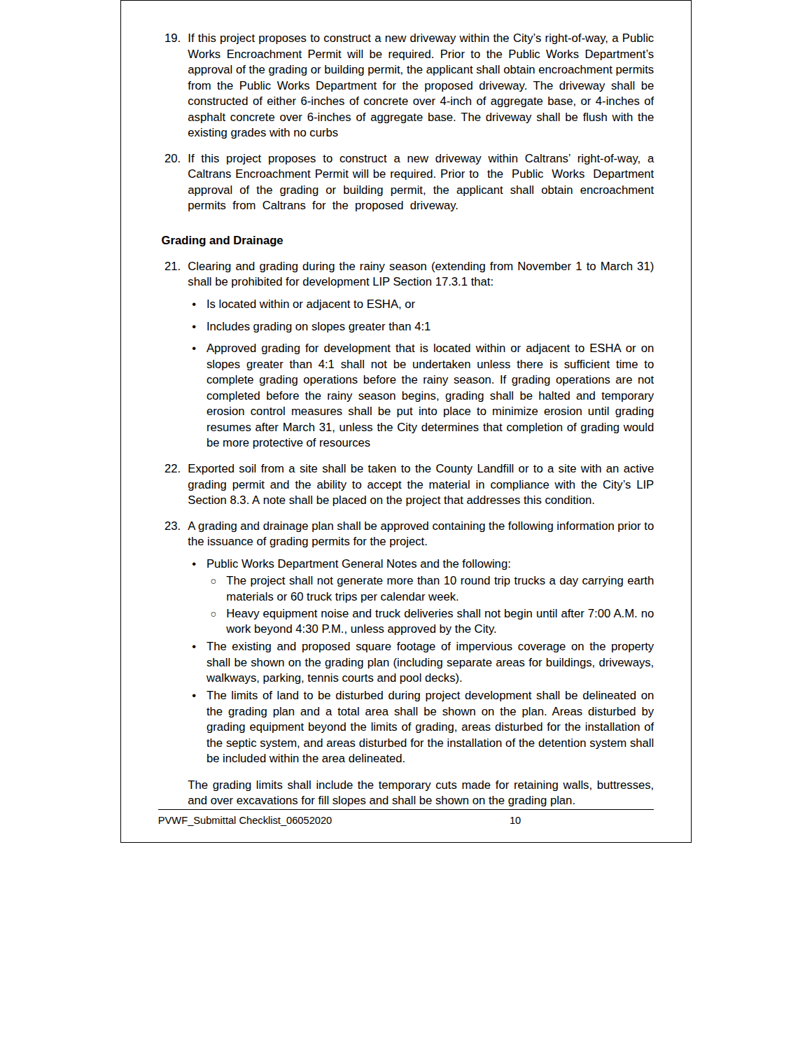19. If this project proposes to construct a new driveway within the City’s right-of-way, a Public Works Encroachment Permit will be required. Prior to the Public Works Department’s approval of the grading or building permit, the applicant shall obtain encroachment permits from the Public Works Department for the proposed driveway. The driveway shall be constructed of either 6-inches of concrete over 4-inch of aggregate base, or 4-inches of asphalt concrete over 6-inches of aggregate base. The driveway shall be flush with the existing grades with no curbs
20. If this project proposes to construct a new driveway within Caltrans’ right-of-way, a Caltrans Encroachment Permit will be required. Prior to the Public Works Department approval of the grading or building permit, the applicant shall obtain encroachment permits from Caltrans for the proposed driveway.
Grading and Drainage
21. Clearing and grading during the rainy season (extending from November 1 to March 31) shall be prohibited for development LIP Section 17.3.1 that:
Is located within or adjacent to ESHA, or
Includes grading on slopes greater than 4:1
Approved grading for development that is located within or adjacent to ESHA or on slopes greater than 4:1 shall not be undertaken unless there is sufficient time to complete grading operations before the rainy season. If grading operations are not completed before the rainy season begins, grading shall be halted and temporary erosion control measures shall be put into place to minimize erosion until grading resumes after March 31, unless the City determines that completion of grading would be more protective of resources
22. Exported soil from a site shall be taken to the County Landfill or to a site with an active grading permit and the ability to accept the material in compliance with the City’s LIP Section 8.3. A note shall be placed on the project that addresses this condition.
23. A grading and drainage plan shall be approved containing the following information prior to the issuance of grading permits for the project.
Public Works Department General Notes and the following:
The project shall not generate more than 10 round trip trucks a day carrying earth materials or 60 truck trips per calendar week.
Heavy equipment noise and truck deliveries shall not begin until after 7:00 A.M. no work beyond 4:30 P.M., unless approved by the City.
The existing and proposed square footage of impervious coverage on the property shall be shown on the grading plan (including separate areas for buildings, driveways, walkways, parking, tennis courts and pool decks).
The limits of land to be disturbed during project development shall be delineated on the grading plan and a total area shall be shown on the plan. Areas disturbed by grading equipment beyond the limits of grading, areas disturbed for the installation of the septic system, and areas disturbed for the installation of the detention system shall be included within the area delineated.
The grading limits shall include the temporary cuts made for retaining walls, buttresses, and over excavations for fill slopes and shall be shown on the grading plan.
PVWF_Submittal Checklist_06052020 10